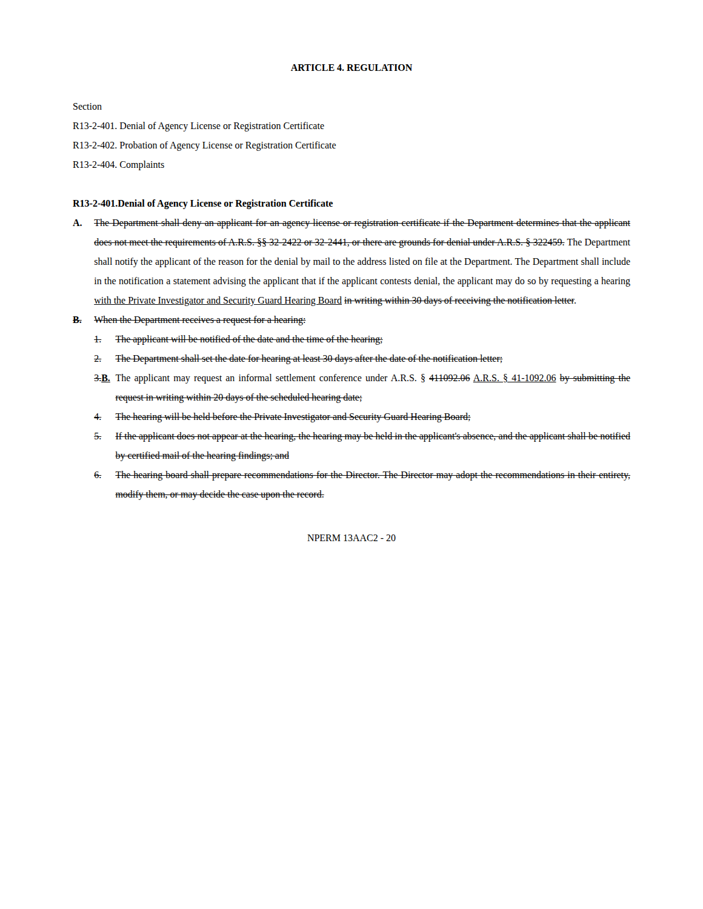ARTICLE 4. REGULATION
Section
R13-2-401. Denial of Agency License or Registration Certificate
R13-2-402. Probation of Agency License or Registration Certificate
R13-2-404. Complaints
R13-2-401. Denial of Agency License or Registration Certificate
A. The Department shall deny an applicant for an agency license or registration certificate if the Department determines that the applicant does not meet the requirements of A.R.S. §§ 32-2422 or 32-2441, or there are grounds for denial under A.R.S. § 322459. The Department shall notify the applicant of the reason for the denial by mail to the address listed on file at the Department. The Department shall include in the notification a statement advising the applicant that if the applicant contests denial, the applicant may do so by requesting a hearing with the Private Investigator and Security Guard Hearing Board in writing within 30 days of receiving the notification letter.
B. When the Department receives a request for a hearing:
1. The applicant will be notified of the date and the time of the hearing;
2. The Department shall set the date for hearing at least 30 days after the date of the notification letter;
3.B. The applicant may request an informal settlement conference under A.R.S. § 411092.06 A.R.S. § 41-1092.06 by submitting the request in writing within 20 days of the scheduled hearing date;
4. The hearing will be held before the Private Investigator and Security Guard Hearing Board;
5. If the applicant does not appear at the hearing, the hearing may be held in the applicant's absence, and the applicant shall be notified by certified mail of the hearing findings; and
6. The hearing board shall prepare recommendations for the Director. The Director may adopt the recommendations in their entirety, modify them, or may decide the case upon the record.
NPERM 13AAC2 - 20